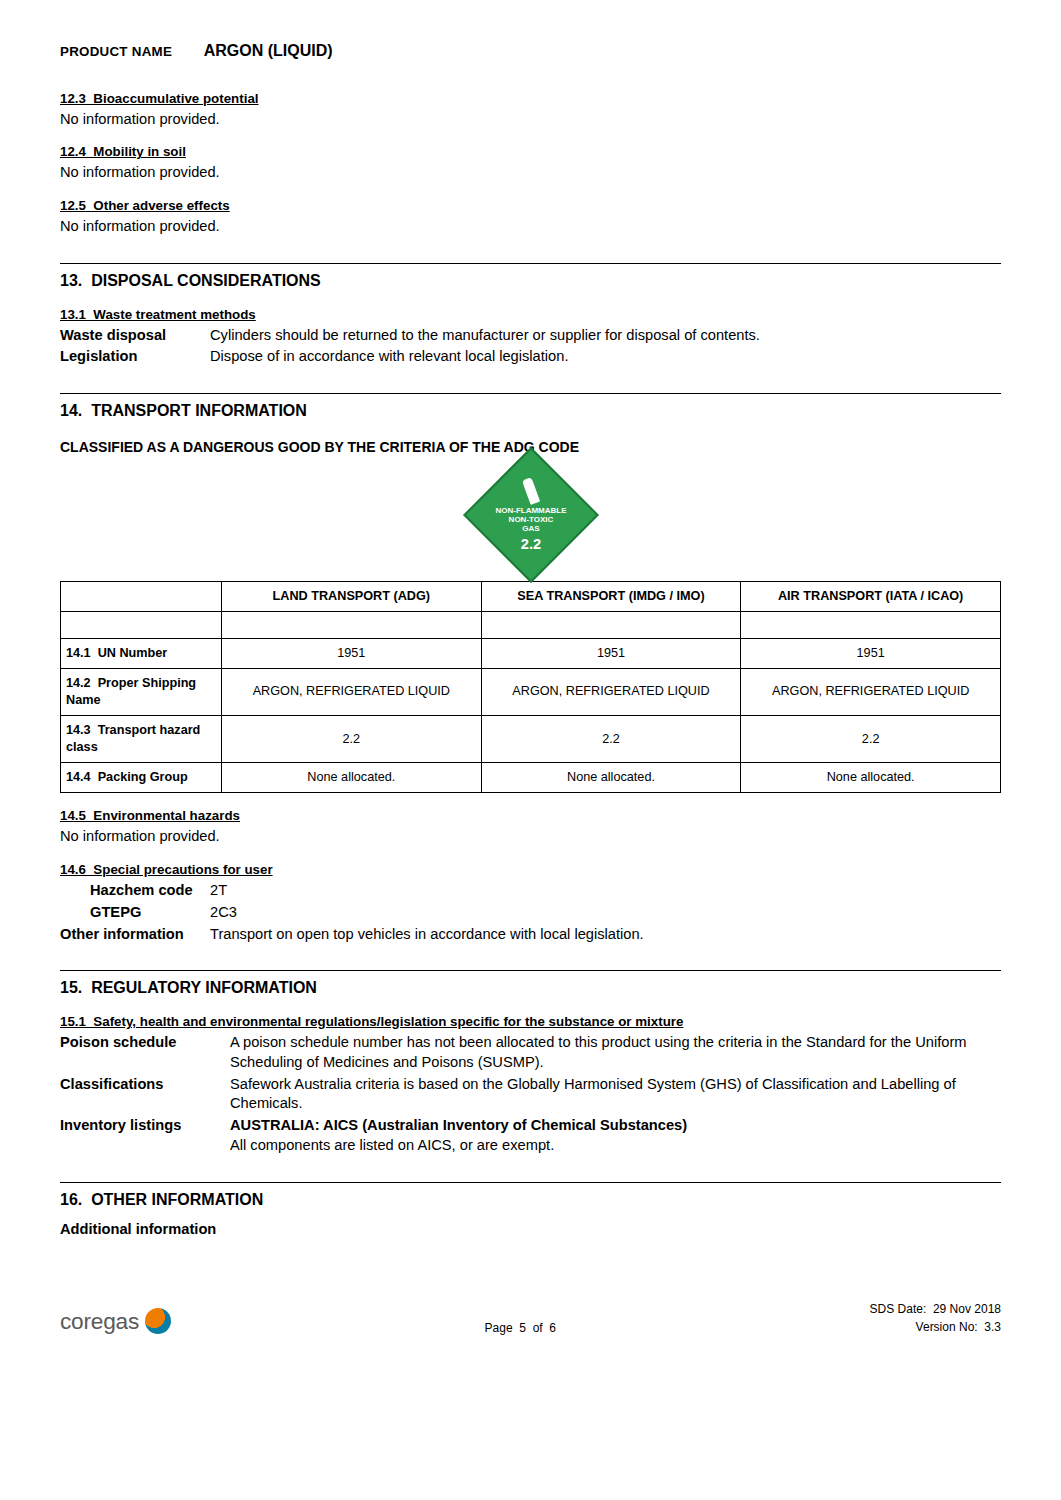PRODUCT NAME ARGON (LIQUID)
12.3 Bioaccumulative potential
No information provided.
12.4 Mobility in soil
No information provided.
12.5 Other adverse effects
No information provided.
13. DISPOSAL CONSIDERATIONS
13.1 Waste treatment methods
Waste disposal
Cylinders should be returned to the manufacturer or supplier for disposal of contents.
Legislation
Dispose of in accordance with relevant local legislation.
14. TRANSPORT INFORMATION
CLASSIFIED AS A DANGEROUS GOOD BY THE CRITERIA OF THE ADG CODE
NON-FLAMMABLE
NON-TOXIC
GAS
2.2
| | LAND TRANSPORT (ADG) | SEA TRANSPORT (IMDG / IMO) | AIR TRANSPORT (IATA / ICAO) |
| 14.1 UN Number | 1951 | 1951 | 1951 |
| 14.2 Proper Shipping Name | ARGON, REFRIGERATED LIQUID | ARGON, REFRIGERATED LIQUID | ARGON, REFRIGERATED LIQUID |
| 14.3 Transport hazard class | 2.2 | 2.2 | 2.2 |
| 14.4 Packing Group | None allocated. | None allocated. | None allocated. |
14.5 Environmental hazards
No information provided.
14.6 Special precautions for user
Hazchem code
2T
GTEPG
2C3
Other information
Transport on open top vehicles in accordance with local legislation.
15. REGULATORY INFORMATION
15.1 Safety, health and environmental regulations/legislation specific for the substance or mixture
Poison schedule
A poison schedule number has not been allocated to this product using the criteria in the Standard for the Uniform Scheduling of Medicines and Poisons (SUSMP).
Classifications
Safework Australia criteria is based on the Globally Harmonised System (GHS) of Classification and Labelling of Chemicals.
Inventory listings
AUSTRALIA: AICS (Australian Inventory of Chemical Substances)
All components are listed on AICS, or are exempt.
16. OTHER INFORMATION
Additional information
coregas
Page 5 of 6
SDS Date: 29 Nov 2018
Version No: 3.3